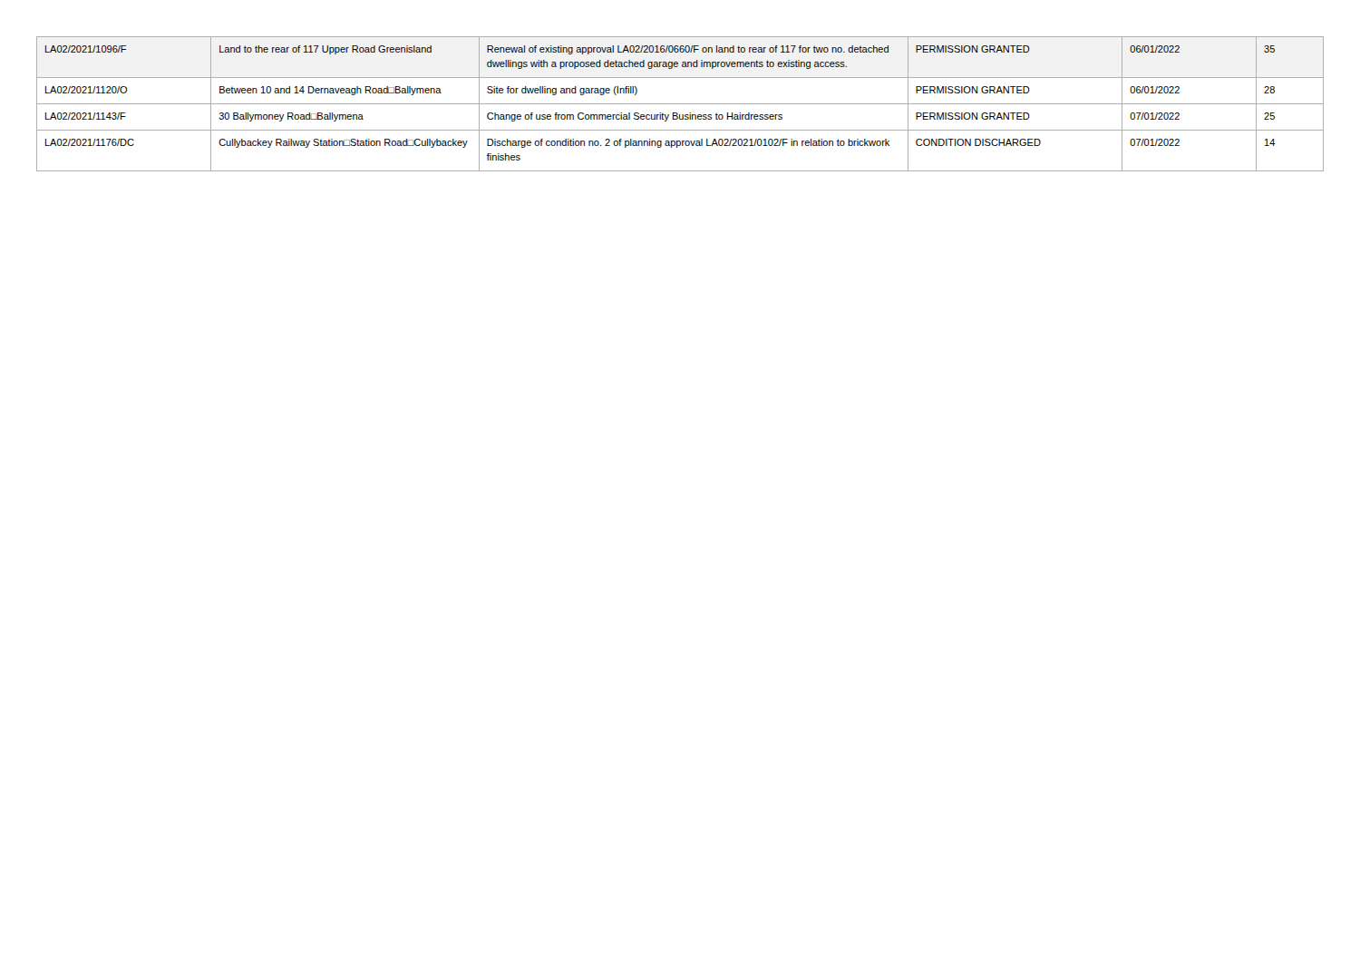| LA02/2021/1096/F | Land to the rear of 117 Upper Road Greenisland | Renewal of existing approval LA02/2016/0660/F on land to rear of 117 for two no. detached dwellings with a proposed detached garage and improvements to existing access. | PERMISSION GRANTED | 06/01/2022 | 35 |
| LA02/2021/1120/O | Between 10 and 14 Dernaveagh Road□Ballymena | Site for dwelling and garage (Infill) | PERMISSION GRANTED | 06/01/2022 | 28 |
| LA02/2021/1143/F | 30 Ballymoney Road□Ballymena | Change of use from Commercial Security Business to Hairdressers | PERMISSION GRANTED | 07/01/2022 | 25 |
| LA02/2021/1176/DC | Cullybackey Railway Station□Station Road□Cullybackey | Discharge of condition no. 2 of planning approval LA02/2021/0102/F in relation to brickwork finishes | CONDITION DISCHARGED | 07/01/2022 | 14 |